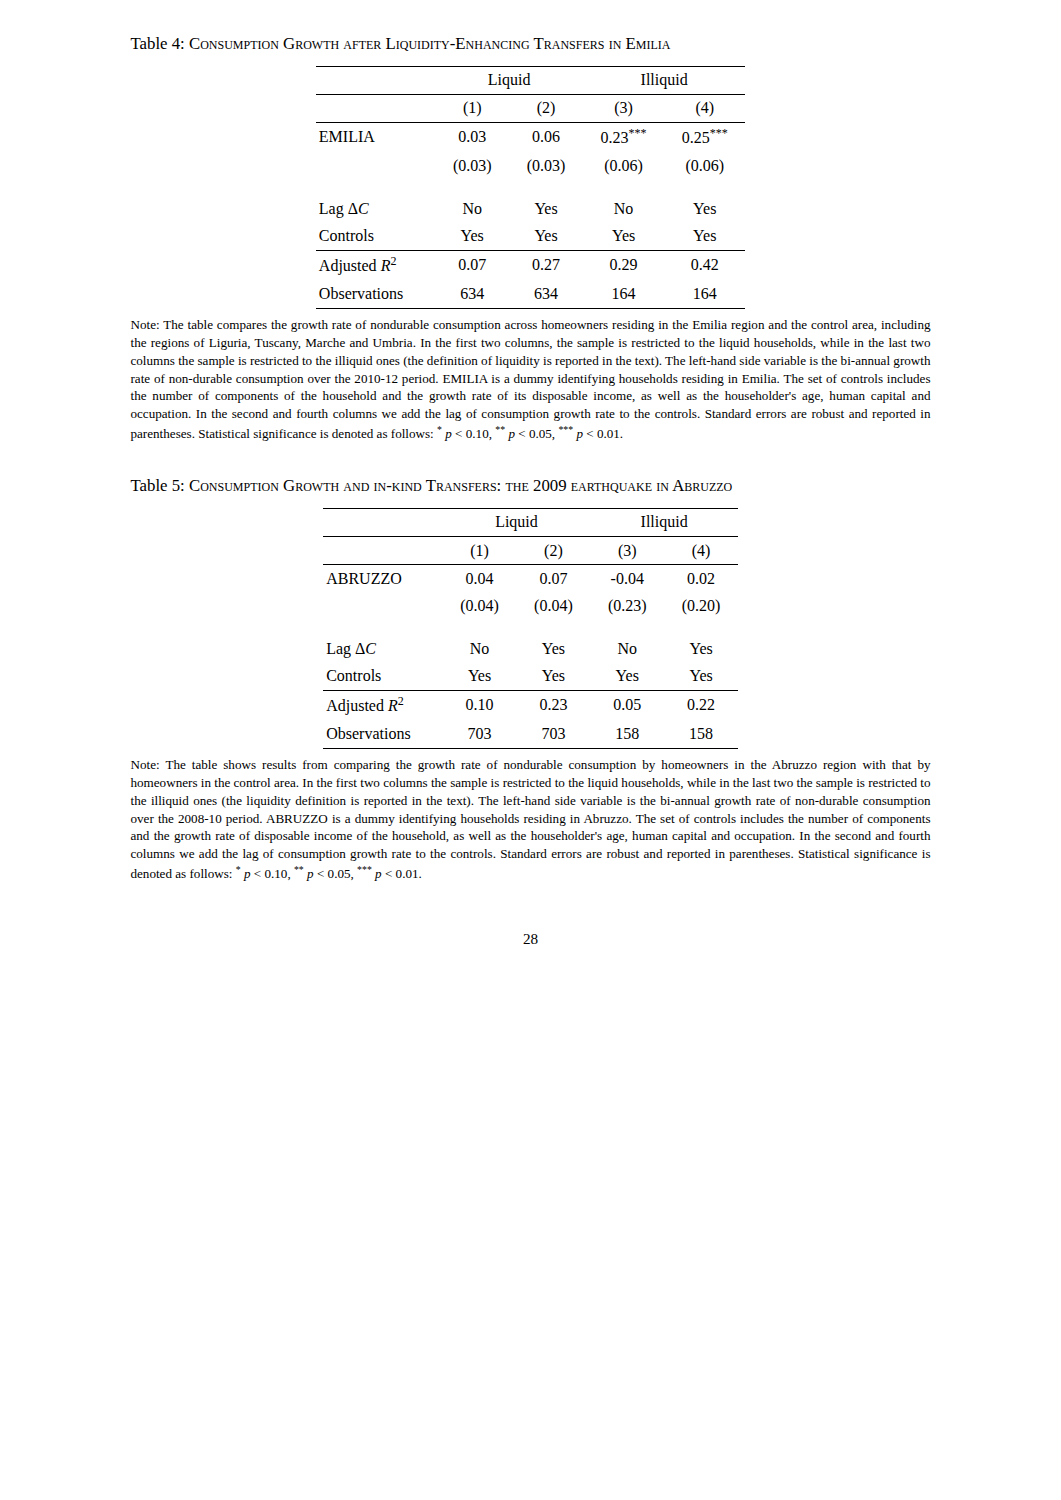Table 4: Consumption Growth after Liquidity-Enhancing Transfers in Emilia
| | Liquid | Illiquid |
| --- | --- | --- |
| | (1) | (2) | (3) | (4) |
| EMILIA | 0.03 | 0.06 | 0.23 *** | 0.25 *** |
| | (0.03) | (0.03) | (0.06) | (0.06) |
| Lag Δ C | No | Yes | No | Yes |
| Controls | Yes | Yes | Yes | Yes |
| Adjusted R 2 | 0.07 | 0.27 | 0.29 | 0.42 |
| Observations | 634 | 634 | 164 | 164 |
Note: The table compares the growth rate of nondurable consumption across homeowners residing in the Emilia region and the control area, including the regions of Liguria, Tuscany, Marche and Umbria. In the first two columns, the sample is restricted to the liquid households, while in the last two columns the sample is restricted to the illiquid ones (the definition of liquidity is reported in the text). The left-hand side variable is the bi-annual growth rate of non-durable consumption over the 2010-12 period. EMILIA is a dummy identifying households residing in Emilia. The set of controls includes the number of components of the household and the growth rate of its disposable income, as well as the householder's age, human capital and occupation. In the second and fourth columns we add the lag of consumption growth rate to the controls. Standard errors are robust and reported in parentheses. Statistical significance is denoted as follows: * p < 0.10, ** p < 0.05, *** p < 0.01.
Table 5: Consumption Growth and in-kind Transfers: the 2009 earthquake in Abruzzo
| | Liquid | Illiquid |
| --- | --- | --- |
| | (1) | (2) | (3) | (4) |
| ABRUZZO | 0.04 | 0.07 | -0.04 | 0.02 |
| | (0.04) | (0.04) | (0.23) | (0.20) |
| Lag Δ C | No | Yes | No | Yes |
| Controls | Yes | Yes | Yes | Yes |
| Adjusted R 2 | 0.10 | 0.23 | 0.05 | 0.22 |
| Observations | 703 | 703 | 158 | 158 |
Note: The table shows results from comparing the growth rate of nondurable consumption by homeowners in the Abruzzo region with that by homeowners in the control area. In the first two columns the sample is restricted to the liquid households, while in the last two the sample is restricted to the illiquid ones (the liquidity definition is reported in the text). The left-hand side variable is the bi-annual growth rate of non-durable consumption over the 2008-10 period. ABRUZZO is a dummy identifying households residing in Abruzzo. The set of controls includes the number of components and the growth rate of disposable income of the household, as well as the householder's age, human capital and occupation. In the second and fourth columns we add the lag of consumption growth rate to the controls. Standard errors are robust and reported in parentheses. Statistical significance is denoted as follows: * p < 0.10, ** p < 0.05, *** p < 0.01.
28